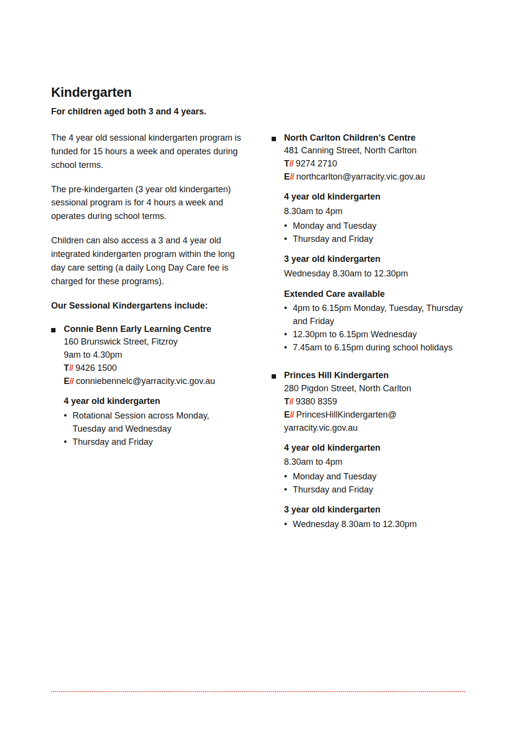Kindergarten
For children aged both 3 and 4 years.
The 4 year old sessional kindergarten program is funded for 15 hours a week and operates during school terms.
The pre-kindergarten (3 year old kindergarten) sessional program is for 4 hours a week and operates during school terms.
Children can also access a 3 and 4 year old integrated kindergarten program within the long day care setting (a daily Long Day Care fee is charged for these programs).
Our Sessional Kindergartens include:
Connie Benn Early Learning Centre
160 Brunswick Street, Fitzroy
9am to 4.30pm
T// 9426 1500
E// conniebennelc@yarracity.vic.gov.au
4 year old kindergarten
Rotational Session across Monday, Tuesday and Wednesday
Thursday and Friday
North Carlton Children’s Centre
481 Canning Street, North Carlton
T// 9274 2710
E// northcarlton@yarracity.vic.gov.au
4 year old kindergarten
8.30am to 4pm
Monday and Tuesday
Thursday and Friday
3 year old kindergarten
Wednesday 8.30am to 12.30pm
Extended Care available
4pm to 6.15pm Monday, Tuesday, Thursday and Friday
12.30pm to 6.15pm Wednesday
7.45am to 6.15pm during school holidays
Princes Hill Kindergarten
280 Pigdon Street, North Carlton
T// 9380 8359
E// PrincesHillKindergarten@
yarracity.vic.gov.au
4 year old kindergarten
8.30am to 4pm
Monday and Tuesday
Thursday and Friday
3 year old kindergarten
Wednesday 8.30am to 12.30pm